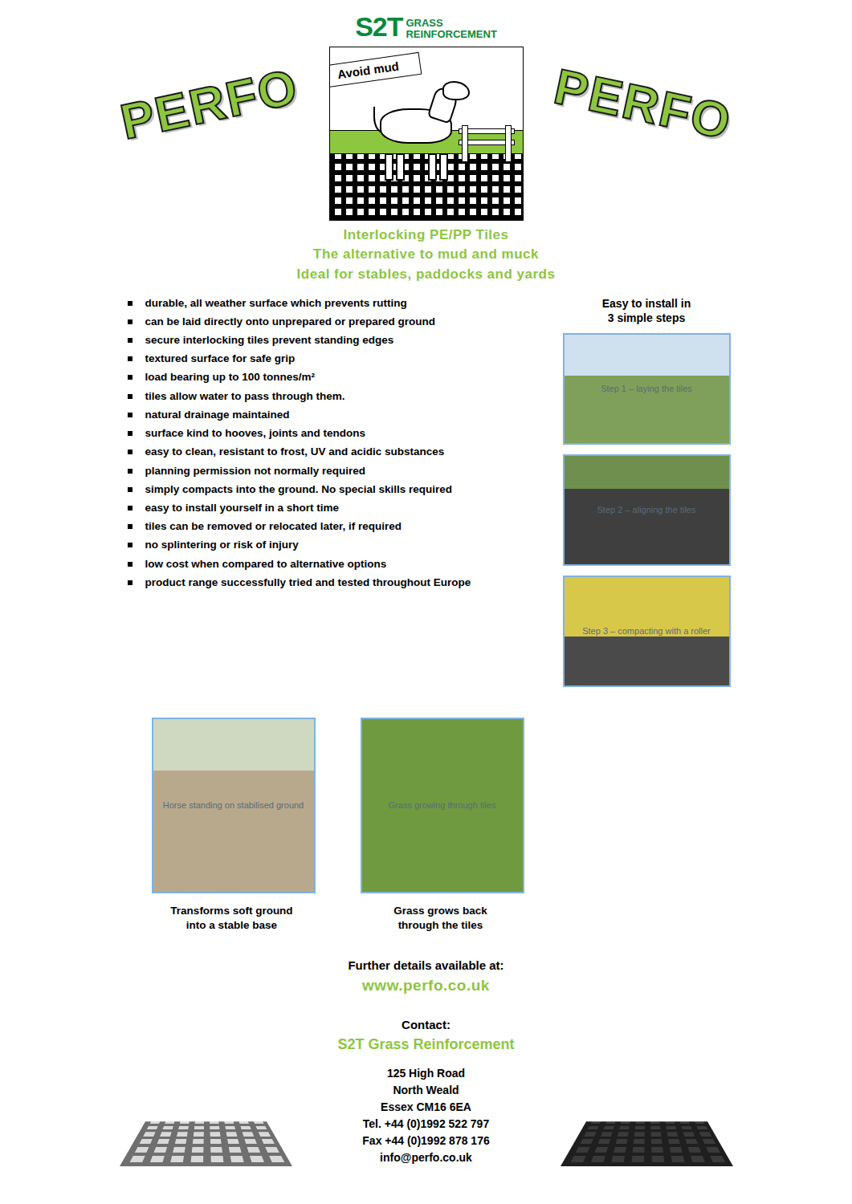PERFO
S2TGRASS
REINFORCEMENT
Avoid mud
PERFO
Interlocking PE/PP Tiles
The alternative to mud and muck
Ideal for stables, paddocks and yards
durable, all weather surface which prevents rutting
can be laid directly onto unprepared or prepared ground
secure interlocking tiles prevent standing edges
textured surface for safe grip
load bearing up to 100 tonnes/m²
tiles allow water to pass through them.
natural drainage maintained
surface kind to hooves, joints and tendons
easy to clean, resistant to frost, UV and acidic substances
planning permission not normally required
simply compacts into the ground. No special skills required
easy to install yourself in a short time
tiles can be removed or relocated later, if required
no splintering or risk of injury
low cost when compared to alternative options
product range successfully tried and tested throughout Europe
Easy to install in
3 simple steps
Step 1 – laying the tiles
Step 2 – aligning the tiles
Step 3 – compacting with a roller
Horse standing on stabilised ground
Transforms soft ground
into a stable base
Grass growing through tiles
Grass grows back
through the tiles
Further details available at:
www.perfo.co.uk
Contact:
S2T Grass Reinforcement
125 High Road
North Weald
Essex CM16 6EA
Tel. +44 (0)1992 522 797
Fax +44 (0)1992 878 176
info@perfo.co.uk